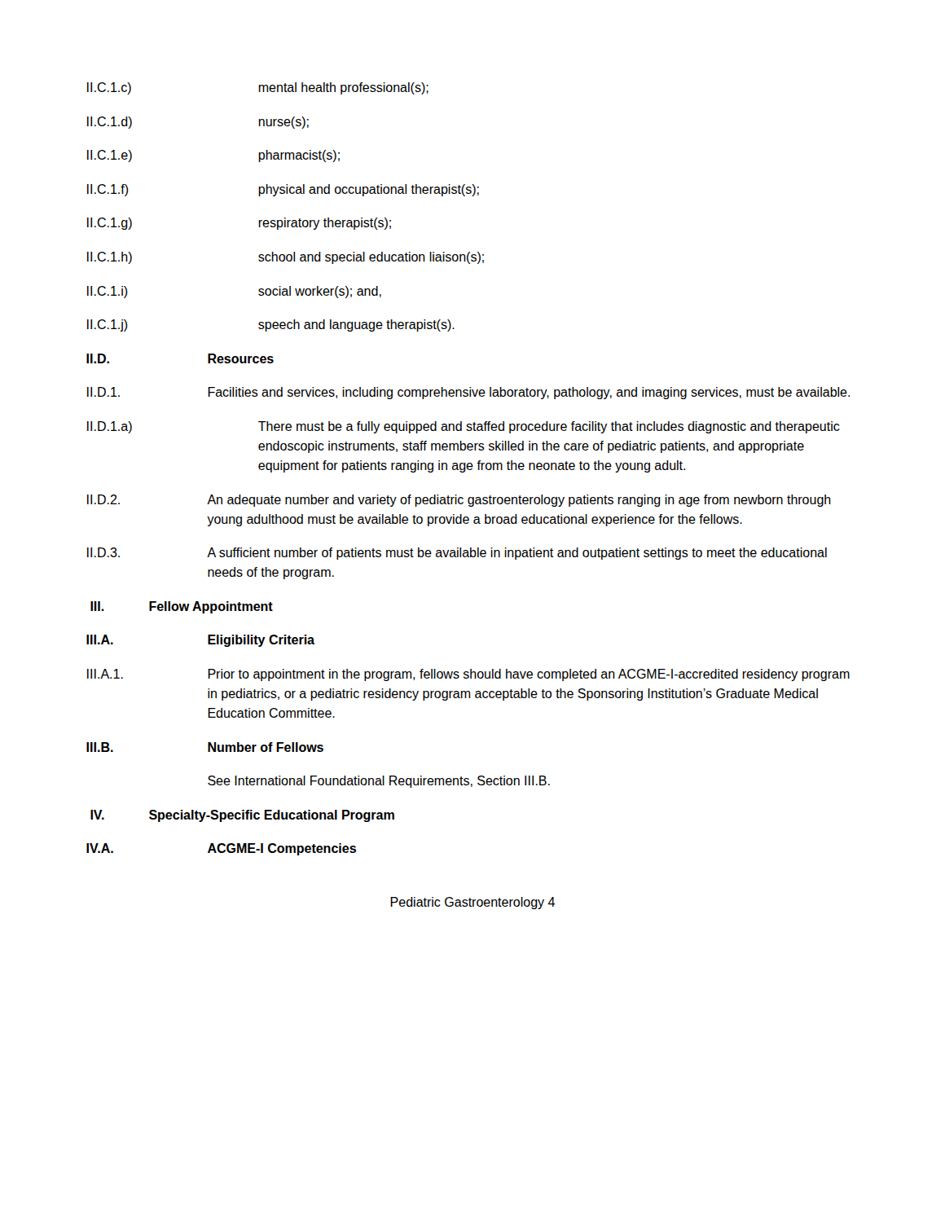II.C.1.c)
mental health professional(s);
II.C.1.d)
nurse(s);
II.C.1.e)
pharmacist(s);
II.C.1.f)
physical and occupational therapist(s);
II.C.1.g)
respiratory therapist(s);
II.C.1.h)
school and special education liaison(s);
II.C.1.i)
social worker(s); and,
II.C.1.j)
speech and language therapist(s).
II.D.
Resources
II.D.1.
Facilities and services, including comprehensive laboratory, pathology, and imaging services, must be available.
II.D.1.a)
There must be a fully equipped and staffed procedure facility that includes diagnostic and therapeutic endoscopic instruments, staff members skilled in the care of pediatric patients, and appropriate equipment for patients ranging in age from the neonate to the young adult.
II.D.2.
An adequate number and variety of pediatric gastroenterology patients ranging in age from newborn through young adulthood must be available to provide a broad educational experience for the fellows.
II.D.3.
A sufficient number of patients must be available in inpatient and outpatient settings to meet the educational needs of the program.
III.
Fellow Appointment
III.A.
Eligibility Criteria
III.A.1.
Prior to appointment in the program, fellows should have completed an ACGME-I-accredited residency program in pediatrics, or a pediatric residency program acceptable to the Sponsoring Institution’s Graduate Medical Education Committee.
III.B.
Number of Fellows
See International Foundational Requirements, Section III.B.
IV.
Specialty-Specific Educational Program
IV.A.
ACGME-I Competencies
Pediatric Gastroenterology 4